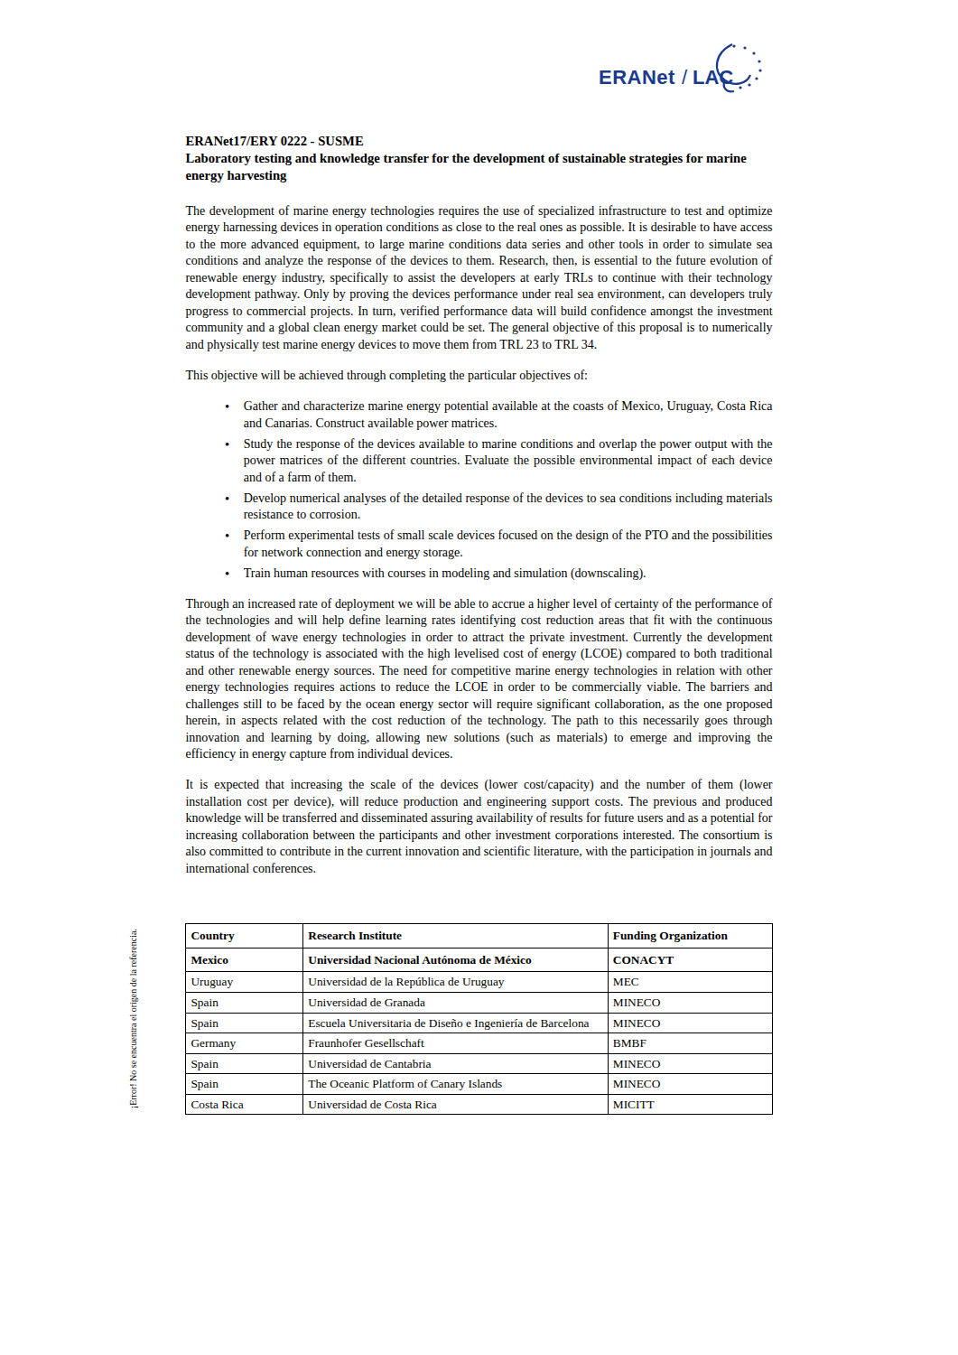ERANet / LAC
ERANet17/ERY 0222 - SUSME
Laboratory testing and knowledge transfer for the development of sustainable strategies for marine energy harvesting
The development of marine energy technologies requires the use of specialized infrastructure to test and optimize energy harnessing devices in operation conditions as close to the real ones as possible. It is desirable to have access to the more advanced equipment, to large marine conditions data series and other tools in order to simulate sea conditions and analyze the response of the devices to them. Research, then, is essential to the future evolution of renewable energy industry, specifically to assist the developers at early TRLs to continue with their technology development pathway. Only by proving the devices performance under real sea environment, can developers truly progress to commercial projects. In turn, verified performance data will build confidence amongst the investment community and a global clean energy market could be set. The general objective of this proposal is to numerically and physically test marine energy devices to move them from TRL 23 to TRL 34.
This objective will be achieved through completing the particular objectives of:
Gather and characterize marine energy potential available at the coasts of Mexico, Uruguay, Costa Rica and Canarias. Construct available power matrices.
Study the response of the devices available to marine conditions and overlap the power output with the power matrices of the different countries. Evaluate the possible environmental impact of each device and of a farm of them.
Develop numerical analyses of the detailed response of the devices to sea conditions including materials resistance to corrosion.
Perform experimental tests of small scale devices focused on the design of the PTO and the possibilities for network connection and energy storage.
Train human resources with courses in modeling and simulation (downscaling).
Through an increased rate of deployment we will be able to accrue a higher level of certainty of the performance of the technologies and will help define learning rates identifying cost reduction areas that fit with the continuous development of wave energy technologies in order to attract the private investment. Currently the development status of the technology is associated with the high levelised cost of energy (LCOE) compared to both traditional and other renewable energy sources. The need for competitive marine energy technologies in relation with other energy technologies requires actions to reduce the LCOE in order to be commercially viable. The barriers and challenges still to be faced by the ocean energy sector will require significant collaboration, as the one proposed herein, in aspects related with the cost reduction of the technology. The path to this necessarily goes through innovation and learning by doing, allowing new solutions (such as materials) to emerge and improving the efficiency in energy capture from individual devices.
It is expected that increasing the scale of the devices (lower cost/capacity) and the number of them (lower installation cost per device), will reduce production and engineering support costs. The previous and produced knowledge will be transferred and disseminated assuring availability of results for future users and as a potential for increasing collaboration between the participants and other investment corporations interested. The consortium is also committed to contribute in the current innovation and scientific literature, with the participation in journals and international conferences.
| Country | Research Institute | Funding Organization |
| --- | --- | --- |
| Mexico | Universidad Nacional Autónoma de México | CONACYT |
| Uruguay | Universidad de la República de Uruguay | MEC |
| Spain | Universidad de Granada | MINECO |
| Spain | Escuela Universitaria de Diseño e Ingeniería de Barcelona | MINECO |
| Germany | Fraunhofer Gesellschaft | BMBF |
| Spain | Universidad de Cantabria | MINECO |
| Spain | The Oceanic Platform of Canary Islands | MINECO |
| Costa Rica | Universidad de Costa Rica | MICITT |
¡Error! No se encuentra el origen de la referencia.